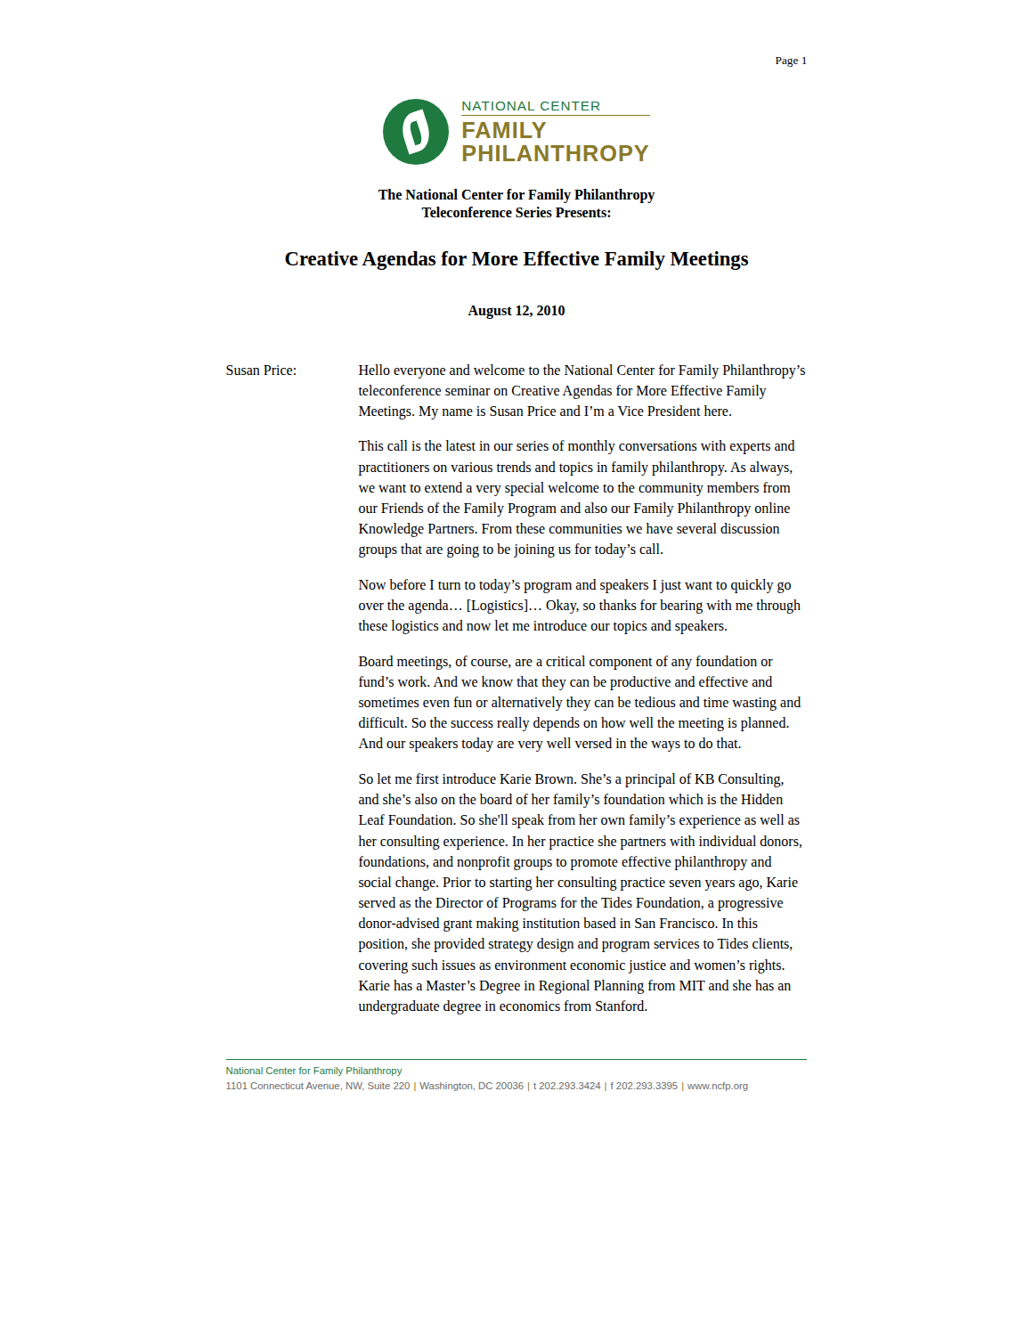Page 1
NATIONAL CENTER FAMILY PHILANTHROPY
The National Center for Family Philanthropy
Teleconference Series Presents:
Creative Agendas for More Effective Family Meetings
August 12, 2010
Susan Price:
Hello everyone and welcome to the National Center for Family Philanthropy’s teleconference seminar on Creative Agendas for More Effective Family Meetings. My name is Susan Price and I’m a Vice President here.
This call is the latest in our series of monthly conversations with experts and practitioners on various trends and topics in family philanthropy. As always, we want to extend a very special welcome to the community members from our Friends of the Family Program and also our Family Philanthropy online Knowledge Partners. From these communities we have several discussion groups that are going to be joining us for today’s call.
Now before I turn to today’s program and speakers I just want to quickly go over the agenda… [Logistics]… Okay, so thanks for bearing with me through these logistics and now let me introduce our topics and speakers.
Board meetings, of course, are a critical component of any foundation or fund’s work. And we know that they can be productive and effective and sometimes even fun or alternatively they can be tedious and time wasting and difficult. So the success really depends on how well the meeting is planned. And our speakers today are very well versed in the ways to do that.
So let me first introduce Karie Brown. She’s a principal of KB Consulting, and she’s also on the board of her family’s foundation which is the Hidden Leaf Foundation. So she'll speak from her own family’s experience as well as her consulting experience. In her practice she partners with individual donors, foundations, and nonprofit groups to promote effective philanthropy and social change. Prior to starting her consulting practice seven years ago, Karie served as the Director of Programs for the Tides Foundation, a progressive donor-advised grant making institution based in San Francisco. In this position, she provided strategy design and program services to Tides clients, covering such issues as environment economic justice and women’s rights. Karie has a Master’s Degree in Regional Planning from MIT and she has an undergraduate degree in economics from Stanford.
National Center for Family Philanthropy 1101 Connecticut Avenue, NW, Suite 220|Washington, DC 20036|t 202.293.3424|f 202.293.3395|www.ncfp.org